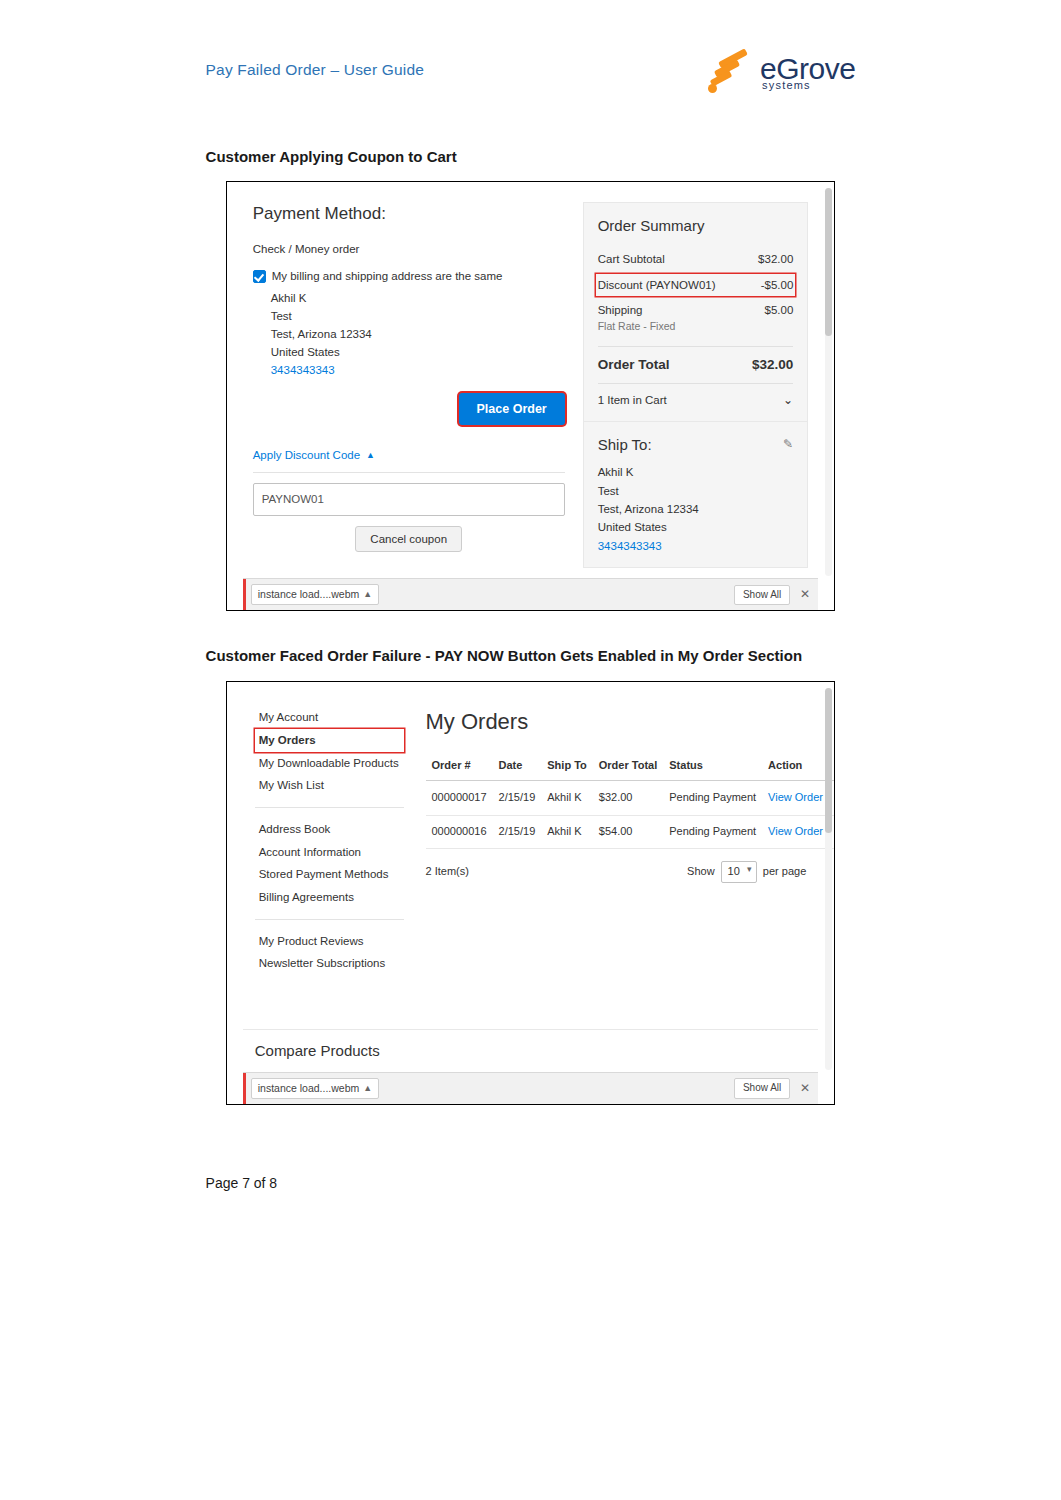Pay Failed Order – User Guide
eGrove
systems
Customer Applying Coupon to Cart
Payment Method:
Check / Money order
My billing and shipping address are the same
Akhil K
Test
Test, Arizona 12334
United States
3434343343
Place Order
Apply Discount Code ▲
PAYNOW01
Cancel coupon
Order Summary
Cart Subtotal$32.00
Discount (PAYNOW01)-$5.00
ShippingFlat Rate - Fixed $5.00
Order Total$32.00
1 Item in Cart⌄
Ship To:
✎
Akhil K
Test
Test, Arizona 12334
United States
3434343343
instance load....webm ▲
Show All ✕
Customer Faced Order Failure - PAY NOW Button Gets Enabled in My Order Section
My Account
My Orders
My Downloadable Products
My Wish List
Address Book
Account Information
Stored Payment Methods
Billing Agreements
My Product Reviews
Newsletter Subscriptions
My Orders
| Order # | Date | Ship To | Order Total | Status | Action |
| --- | --- | --- | --- | --- | --- |
| 000000017 | 2/15/19 | Akhil K | $32.00 | Pending Payment | View Order / Reorder / Pay Now |
| 000000016 | 2/15/19 | Akhil K | $54.00 | Pending Payment | View Order / Pay Now |
2 Item(s)
Show 10 per page
Compare Products
instance load....webm ▲
Show All ✕
Page 7 of 8